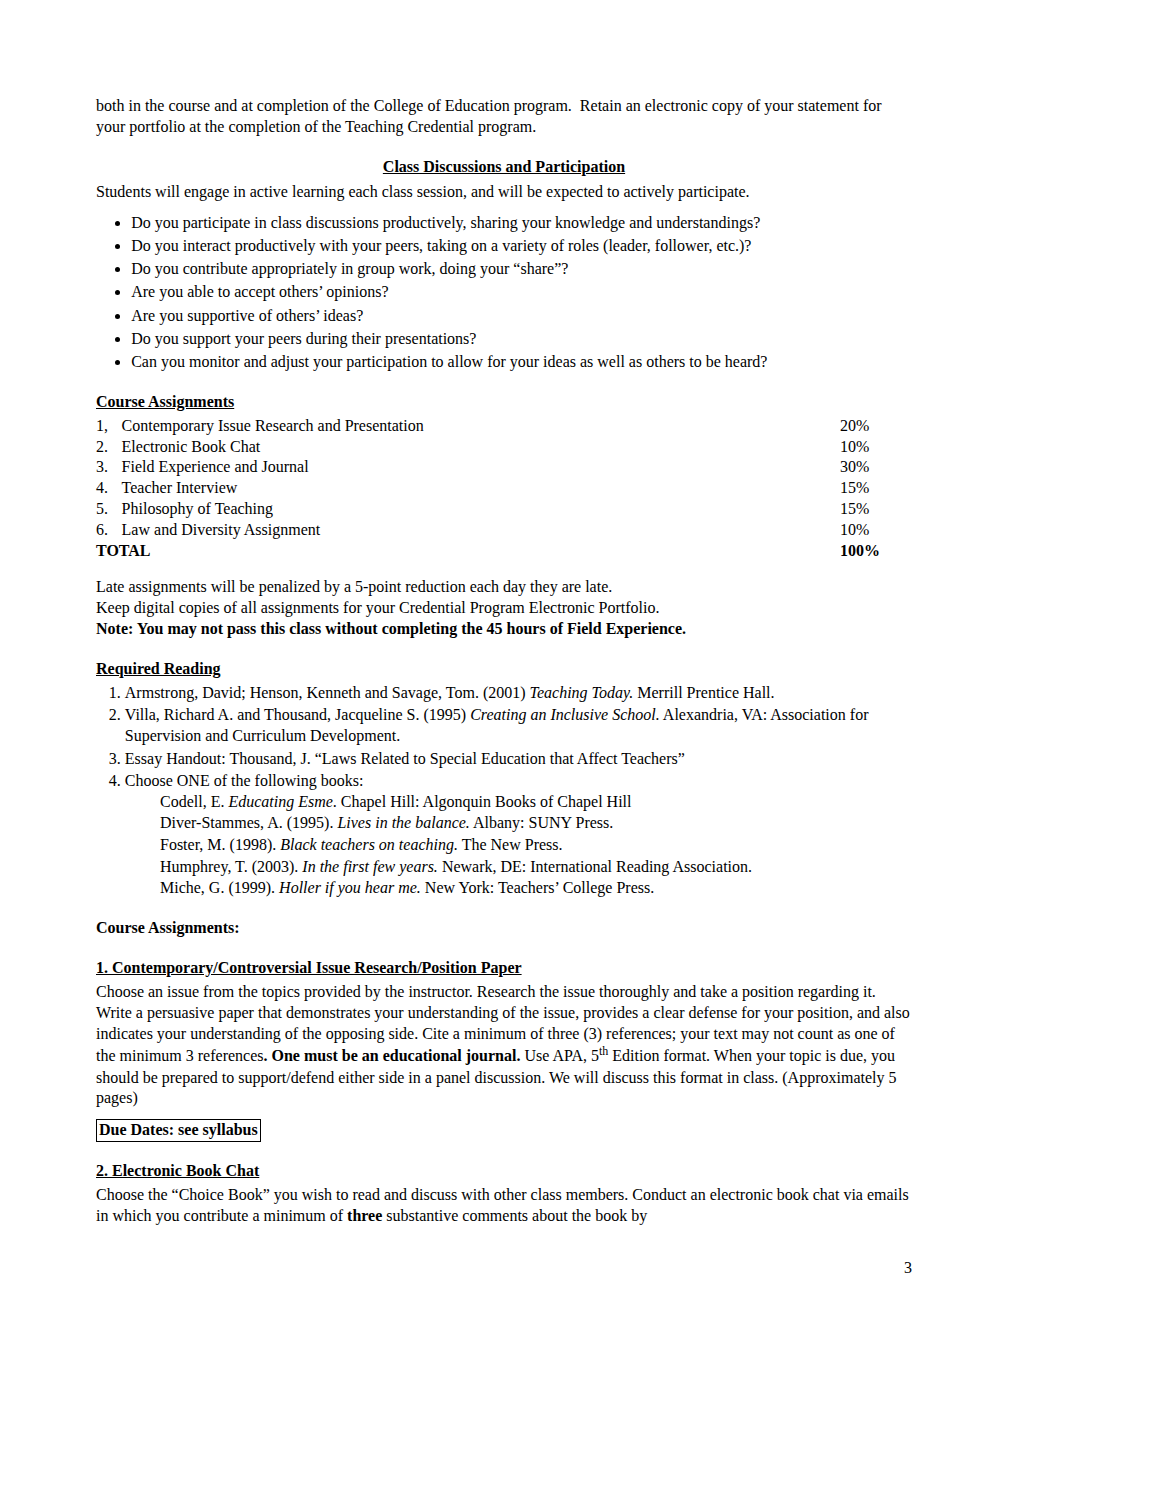both in the course and at completion of the College of Education program. Retain an electronic copy of your statement for your portfolio at the completion of the Teaching Credential program.
Class Discussions and Participation
Students will engage in active learning each class session, and will be expected to actively participate.
Do you participate in class discussions productively, sharing your knowledge and understandings?
Do you interact productively with your peers, taking on a variety of roles (leader, follower, etc.)?
Do you contribute appropriately in group work, doing your “share”?
Are you able to accept others’ opinions?
Are you supportive of others’ ideas?
Do you support your peers during their presentations?
Can you monitor and adjust your participation to allow for your ideas as well as others to be heard?
Course Assignments
| 1, | Contemporary Issue Research and Presentation | 20% |
| 2. | Electronic Book Chat | 10% |
| 3. | Field Experience and Journal | 30% |
| 4. | Teacher Interview | 15% |
| 5. | Philosophy of Teaching | 15% |
| 6. | Law and Diversity Assignment | 10% |
| TOTAL | 100% |
Late assignments will be penalized by a 5-point reduction each day they are late.
Keep digital copies of all assignments for your Credential Program Electronic Portfolio.
Note: You may not pass this class without completing the 45 hours of Field Experience.
Required Reading
Armstrong, David; Henson, Kenneth and Savage, Tom. (2001) Teaching Today. Merrill Prentice Hall.
Villa, Richard A. and Thousand, Jacqueline S. (1995) Creating an Inclusive School. Alexandria, VA: Association for Supervision and Curriculum Development.
Essay Handout: Thousand, J. “Laws Related to Special Education that Affect Teachers”
Choose ONE of the following books:
Codell, E. Educating Esme. Chapel Hill: Algonquin Books of Chapel Hill
Diver-Stammes, A. (1995). Lives in the balance. Albany: SUNY Press.
Foster, M. (1998). Black teachers on teaching. The New Press.
Humphrey, T. (2003). In the first few years. Newark, DE: International Reading Association.
Miche, G. (1999). Holler if you hear me. New York: Teachers’ College Press.
Course Assignments:
1. Contemporary/Controversial Issue Research/Position Paper
Choose an issue from the topics provided by the instructor. Research the issue thoroughly and take a position regarding it. Write a persuasive paper that demonstrates your understanding of the issue, provides a clear defense for your position, and also indicates your understanding of the opposing side. Cite a minimum of three (3) references; your text may not count as one of the minimum 3 references. One must be an educational journal. Use APA, 5th Edition format. When your topic is due, you should be prepared to support/defend either side in a panel discussion. We will discuss this format in class. (Approximately 5 pages)
Due Dates: see syllabus
2. Electronic Book Chat
Choose the “Choice Book” you wish to read and discuss with other class members. Conduct an electronic book chat via emails in which you contribute a minimum of three substantive comments about the book by
3